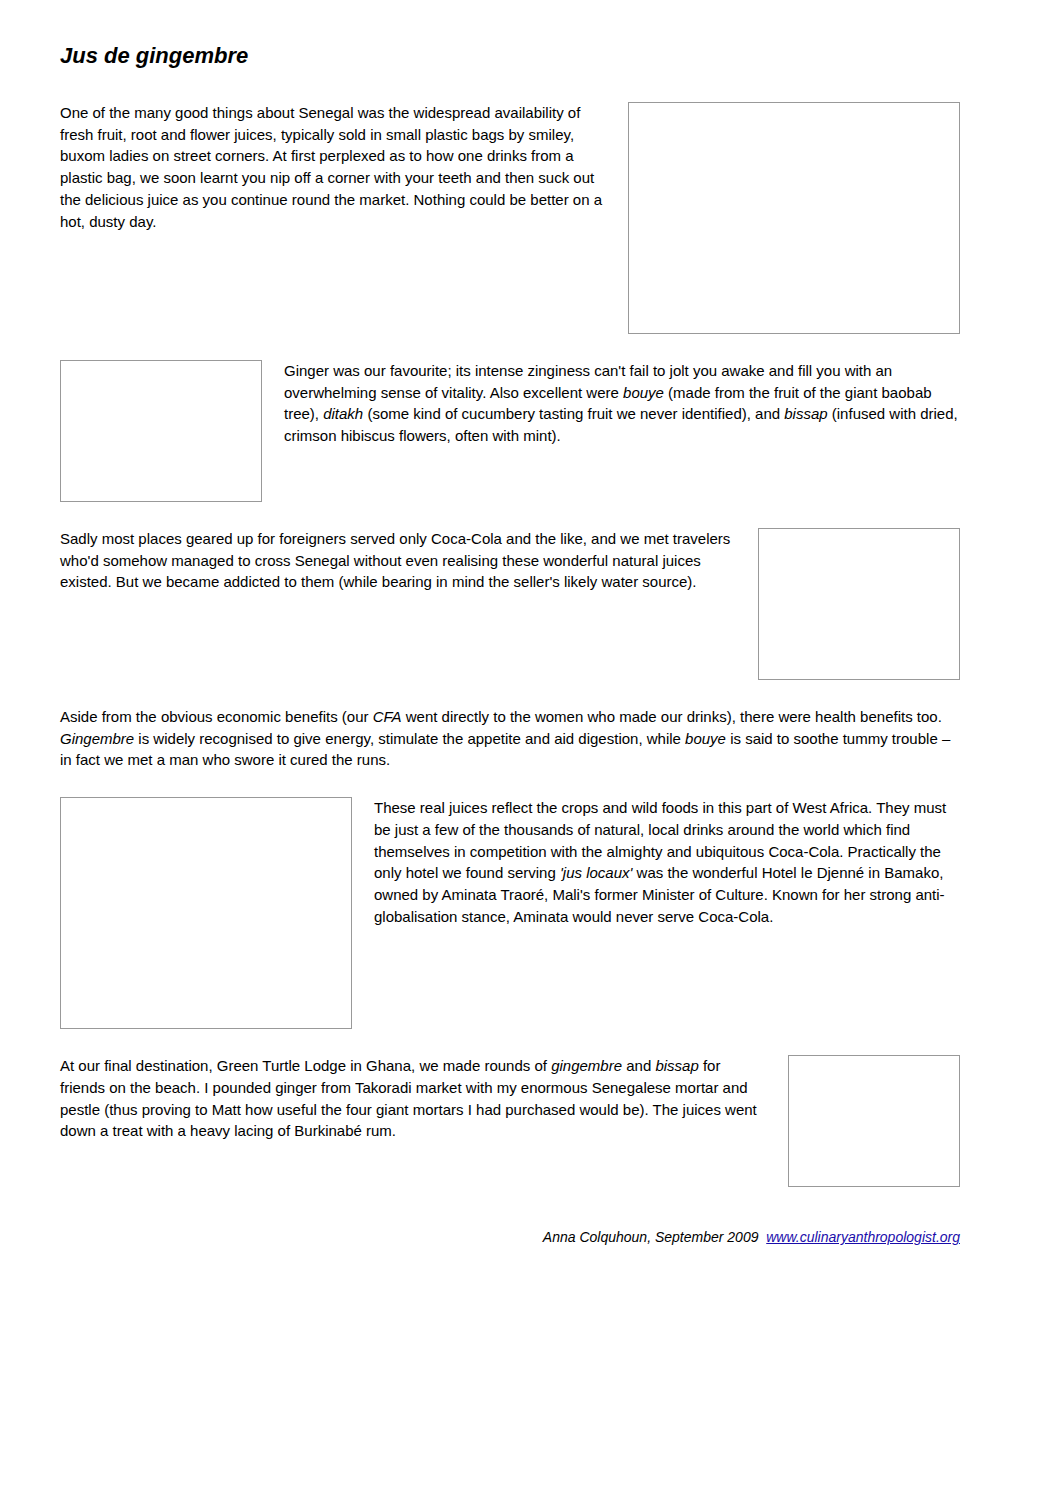Jus de gingembre
One of the many good things about Senegal was the widespread availability of fresh fruit, root and flower juices, typically sold in small plastic bags by smiley, buxom ladies on street corners. At first perplexed as to how one drinks from a plastic bag, we soon learnt you nip off a corner with your teeth and then suck out the delicious juice as you continue round the market. Nothing could be better on a hot, dusty day.
Ginger was our favourite; its intense zinginess can't fail to jolt you awake and fill you with an overwhelming sense of vitality. Also excellent were bouye (made from the fruit of the giant baobab tree), ditakh (some kind of cucumbery tasting fruit we never identified), and bissap (infused with dried, crimson hibiscus flowers, often with mint).
Sadly most places geared up for foreigners served only Coca-Cola and the like, and we met travelers who'd somehow managed to cross Senegal without even realising these wonderful natural juices existed. But we became addicted to them (while bearing in mind the seller's likely water source).
Aside from the obvious economic benefits (our CFA went directly to the women who made our drinks), there were health benefits too. Gingembre is widely recognised to give energy, stimulate the appetite and aid digestion, while bouye is said to soothe tummy trouble – in fact we met a man who swore it cured the runs.
These real juices reflect the crops and wild foods in this part of West Africa. They must be just a few of the thousands of natural, local drinks around the world which find themselves in competition with the almighty and ubiquitous Coca-Cola. Practically the only hotel we found serving 'jus locaux' was the wonderful Hotel le Djenné in Bamako, owned by Aminata Traoré, Mali's former Minister of Culture. Known for her strong anti-globalisation stance, Aminata would never serve Coca-Cola.
At our final destination, Green Turtle Lodge in Ghana, we made rounds of gingembre and bissap for friends on the beach. I pounded ginger from Takoradi market with my enormous Senegalese mortar and pestle (thus proving to Matt how useful the four giant mortars I had purchased would be). The juices went down a treat with a heavy lacing of Burkinabé rum.
Anna Colquhoun, September 2009 www.culinaryanthropologist.org